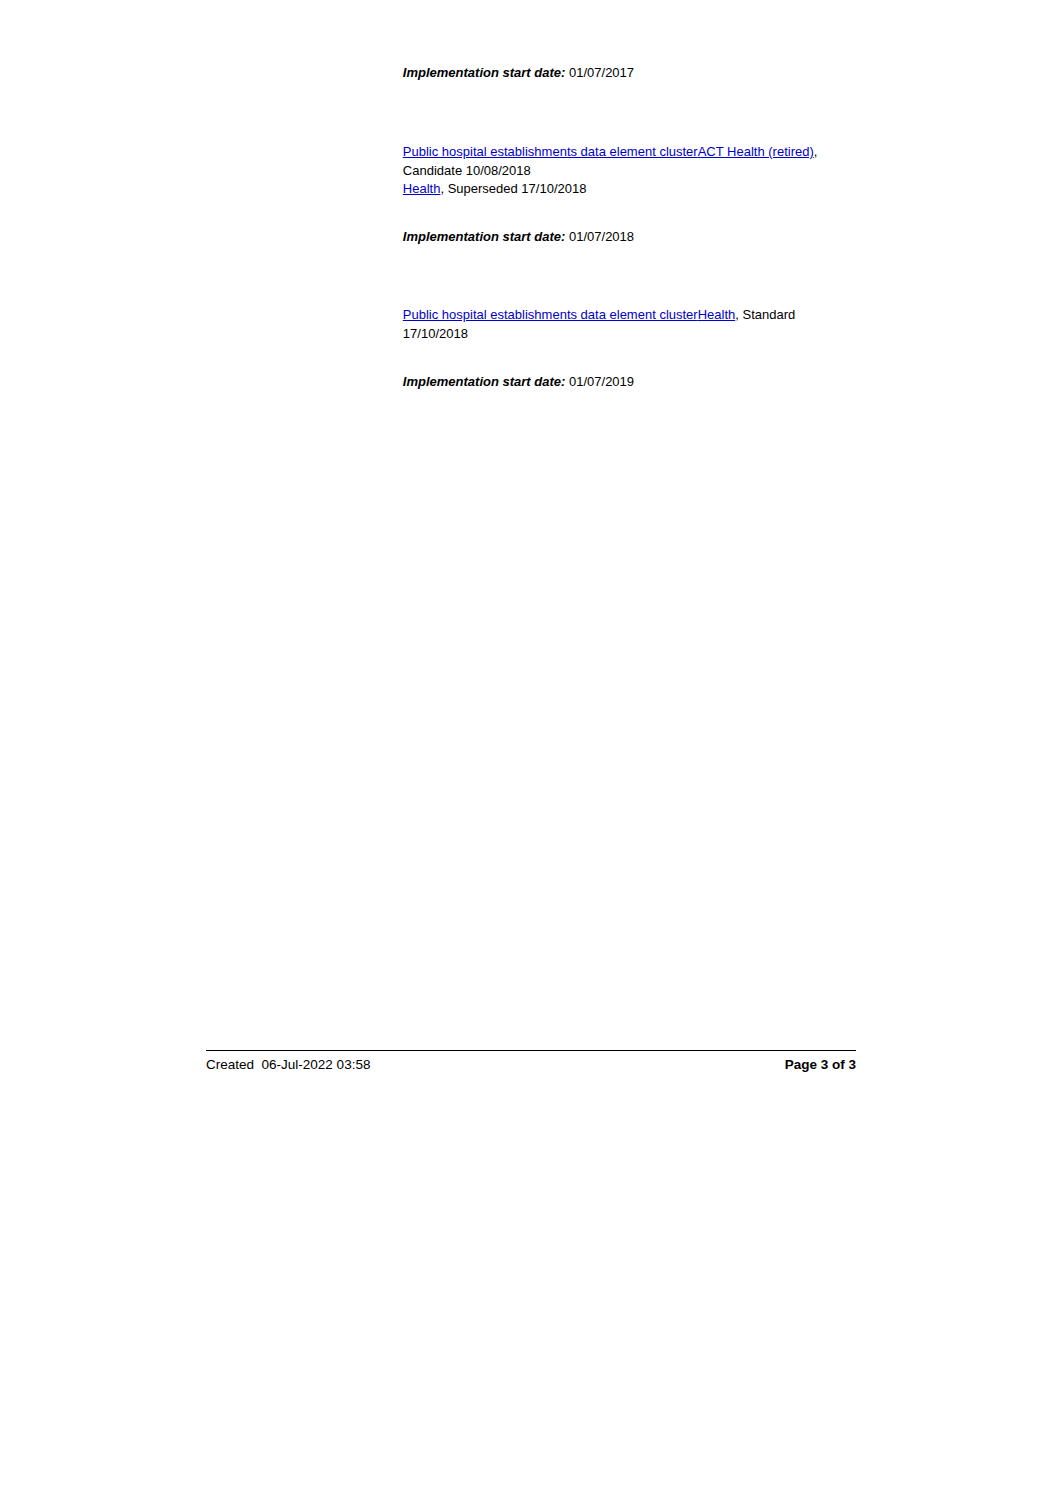Implementation start date: 01/07/2017
Public hospital establishments data element cluster ACT Health (retired),
Candidate 10/08/2018
Health, Superseded 17/10/2018
Implementation start date: 01/07/2018
Public hospital establishments data element cluster Health, Standard 17/10/2018
Implementation start date: 01/07/2019
Created 06-Jul-2022 03:58
Page 3 of 3